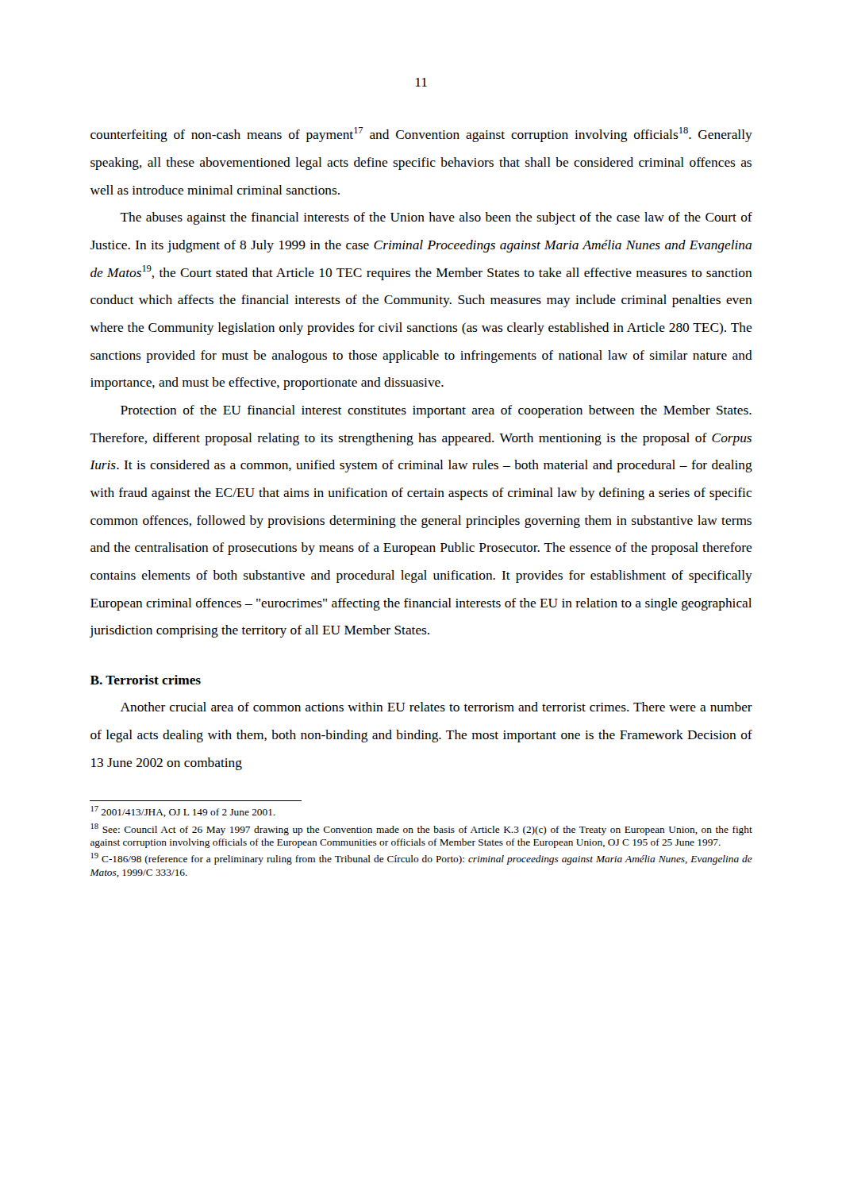11
counterfeiting of non-cash means of payment17 and Convention against corruption involving officials18. Generally speaking, all these abovementioned legal acts define specific behaviors that shall be considered criminal offences as well as introduce minimal criminal sanctions.
The abuses against the financial interests of the Union have also been the subject of the case law of the Court of Justice. In its judgment of 8 July 1999 in the case Criminal Proceedings against Maria Amélia Nunes and Evangelina de Matos19, the Court stated that Article 10 TEC requires the Member States to take all effective measures to sanction conduct which affects the financial interests of the Community. Such measures may include criminal penalties even where the Community legislation only provides for civil sanctions (as was clearly established in Article 280 TEC). The sanctions provided for must be analogous to those applicable to infringements of national law of similar nature and importance, and must be effective, proportionate and dissuasive.
Protection of the EU financial interest constitutes important area of cooperation between the Member States. Therefore, different proposal relating to its strengthening has appeared. Worth mentioning is the proposal of Corpus Iuris. It is considered as a common, unified system of criminal law rules – both material and procedural – for dealing with fraud against the EC/EU that aims in unification of certain aspects of criminal law by defining a series of specific common offences, followed by provisions determining the general principles governing them in substantive law terms and the centralisation of prosecutions by means of a European Public Prosecutor. The essence of the proposal therefore contains elements of both substantive and procedural legal unification. It provides for establishment of specifically European criminal offences – "eurocrimes" affecting the financial interests of the EU in relation to a single geographical jurisdiction comprising the territory of all EU Member States.
B. Terrorist crimes
Another crucial area of common actions within EU relates to terrorism and terrorist crimes. There were a number of legal acts dealing with them, both non-binding and binding. The most important one is the Framework Decision of 13 June 2002 on combating
17 2001/413/JHA, OJ L 149 of 2 June 2001.
18 See: Council Act of 26 May 1997 drawing up the Convention made on the basis of Article K.3 (2)(c) of the Treaty on European Union, on the fight against corruption involving officials of the European Communities or officials of Member States of the European Union, OJ C 195 of 25 June 1997.
19 C-186/98 (reference for a preliminary ruling from the Tribunal de Círculo do Porto): criminal proceedings against Maria Amélia Nunes, Evangelina de Matos, 1999/C 333/16.